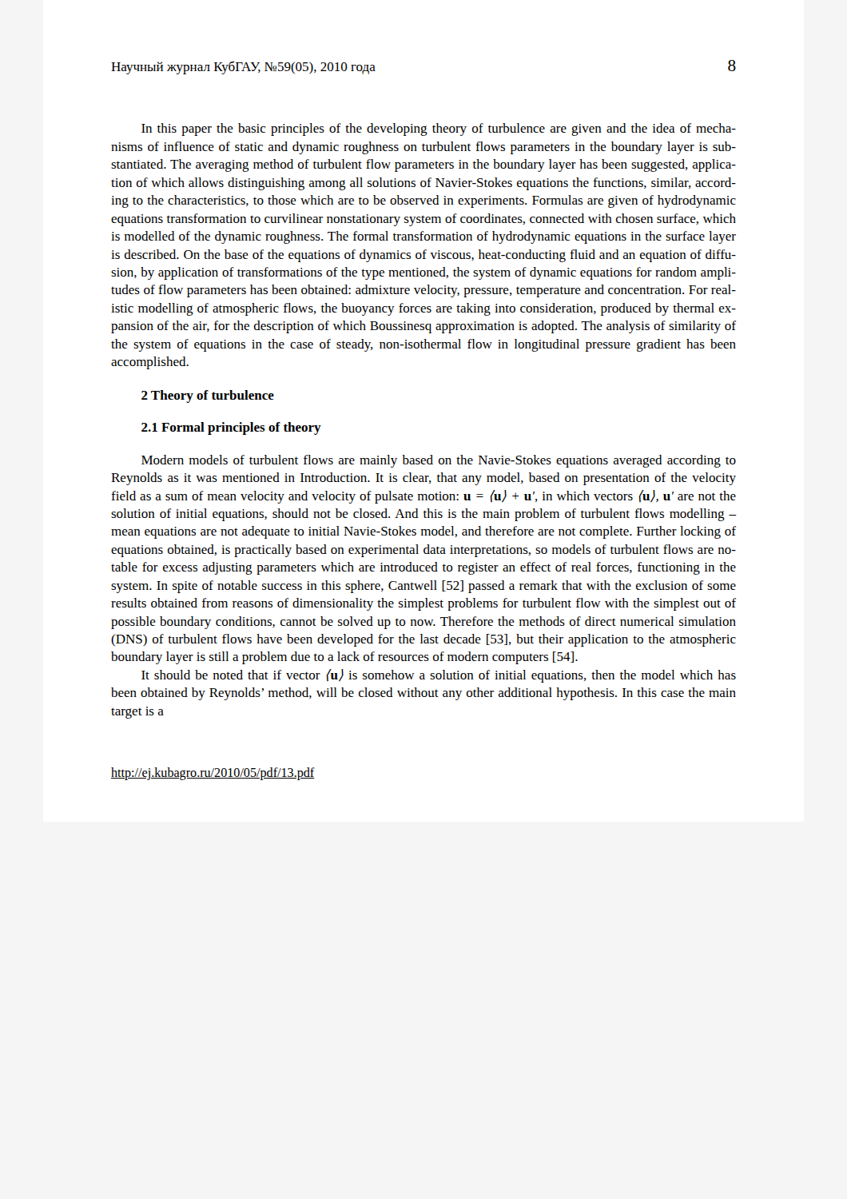Научный журнал КубГАУ, №59(05), 2010 года 8
In this paper the basic principles of the developing theory of turbulence are given and the idea of mechanisms of influence of static and dynamic roughness on turbulent flows parameters in the boundary layer is substantiated. The averaging method of turbulent flow parameters in the boundary layer has been suggested, application of which allows distinguishing among all solutions of Navier-Stokes equations the functions, similar, according to the characteristics, to those which are to be observed in experiments. Formulas are given of hydrodynamic equations transformation to curvilinear nonstationary system of coordinates, connected with chosen surface, which is modelled of the dynamic roughness. The formal transformation of hydrodynamic equations in the surface layer is described. On the base of the equations of dynamics of viscous, heat-conducting fluid and an equation of diffusion, by application of transformations of the type mentioned, the system of dynamic equations for random amplitudes of flow parameters has been obtained: admixture velocity, pressure, temperature and concentration. For realistic modelling of atmospheric flows, the buoyancy forces are taking into consideration, produced by thermal expansion of the air, for the description of which Boussinesq approximation is adopted. The analysis of similarity of the system of equations in the case of steady, non-isothermal flow in longitudinal pressure gradient has been accomplished.
2 Theory of turbulence
2.1 Formal principles of theory
Modern models of turbulent flows are mainly based on the Navie-Stokes equations averaged according to Reynolds as it was mentioned in Introduction. It is clear, that any model, based on presentation of the velocity field as a sum of mean velocity and velocity of pulsate motion: u = ⟨u⟩ + u′, in which vectors ⟨u⟩, u′ are not the solution of initial equations, should not be closed. And this is the main problem of turbulent flows modelling – mean equations are not adequate to initial Navie-Stokes model, and therefore are not complete. Further locking of equations obtained, is practically based on experimental data interpretations, so models of turbulent flows are notable for excess adjusting parameters which are introduced to register an effect of real forces, functioning in the system. In spite of notable success in this sphere, Cantwell [52] passed a remark that with the exclusion of some results obtained from reasons of dimensionality the simplest problems for turbulent flow with the simplest out of possible boundary conditions, cannot be solved up to now. Therefore the methods of direct numerical simulation (DNS) of turbulent flows have been developed for the last decade [53], but their application to the atmospheric boundary layer is still a problem due to a lack of resources of modern computers [54].
It should be noted that if vector ⟨u⟩ is somehow a solution of initial equations, then the model which has been obtained by Reynolds’ method, will be closed without any other additional hypothesis. In this case the main target is a
http://ej.kubagro.ru/2010/05/pdf/13.pdf